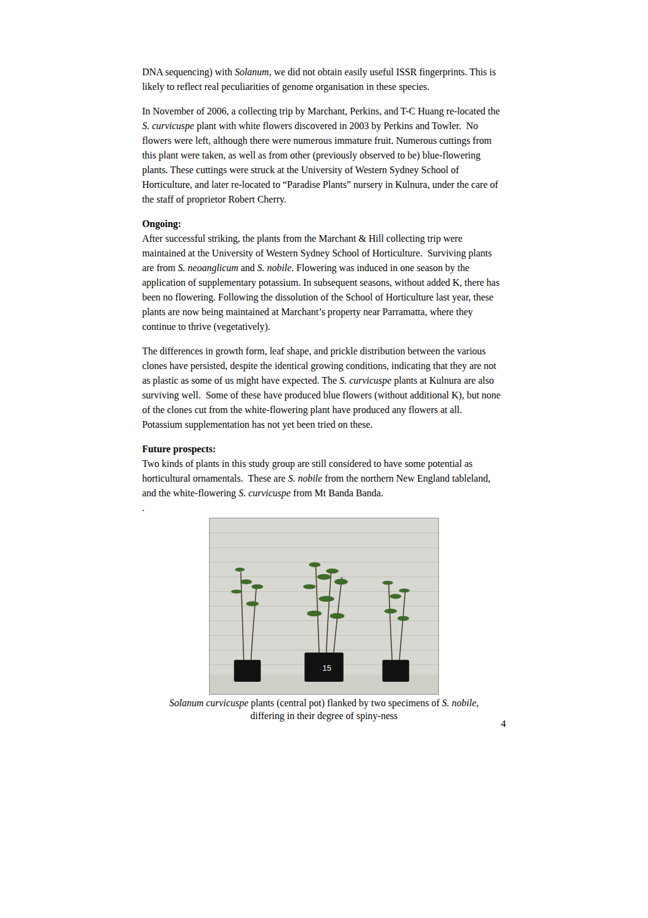DNA sequencing) with Solanum, we did not obtain easily useful ISSR fingerprints. This is likely to reflect real peculiarities of genome organisation in these species.
In November of 2006, a collecting trip by Marchant, Perkins, and T-C Huang re-located the S. curvicuspe plant with white flowers discovered in 2003 by Perkins and Towler. No flowers were left, although there were numerous immature fruit. Numerous cuttings from this plant were taken, as well as from other (previously observed to be) blue-flowering plants. These cuttings were struck at the University of Western Sydney School of Horticulture, and later re-located to “Paradise Plants” nursery in Kulnura, under the care of the staff of proprietor Robert Cherry.
Ongoing:
After successful striking, the plants from the Marchant & Hill collecting trip were maintained at the University of Western Sydney School of Horticulture. Surviving plants are from S. neoanglicum and S. nobile. Flowering was induced in one season by the application of supplementary potassium. In subsequent seasons, without added K, there has been no flowering. Following the dissolution of the School of Horticulture last year, these plants are now being maintained at Marchant’s property near Parramatta, where they continue to thrive (vegetatively).
The differences in growth form, leaf shape, and prickle distribution between the various clones have persisted, despite the identical growing conditions, indicating that they are not as plastic as some of us might have expected. The S. curvicuspe plants at Kulnura are also surviving well. Some of these have produced blue flowers (without additional K), but none of the clones cut from the white-flowering plant have produced any flowers at all. Potassium supplementation has not yet been tried on these.
Future prospects:
Two kinds of plants in this study group are still considered to have some potential as horticultural ornamentals. These are S. nobile from the northern New England tableland, and the white-flowering S. curvicuspe from Mt Banda Banda.
.
Solanum curvicuspe plants (central pot) flanked by two specimens of S. nobile,
differing in their degree of spiny-ness
4